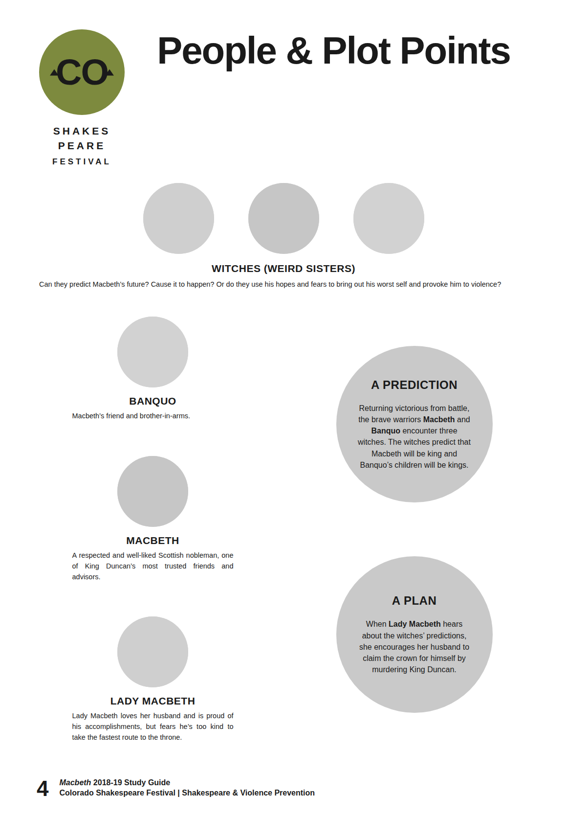CO
SHAKES
PEARE
FESTIVAL
People & Plot Points
WITCHES (WEIRD SISTERS)
Can they predict Macbeth’s future? Cause it to happen? Or do they use his hopes and fears to bring out his worst self and provoke him to violence?
BANQUO
Macbeth’s friend and brother-in-arms.
MACBETH
A respected and well-liked Scottish nobleman, one of King Duncan’s most trusted friends and advisors.
LADY MACBETH
Lady Macbeth loves her husband and is proud of his accomplishments, but fears he’s too kind to take the fastest route to the throne.
A PREDICTION
Returning victorious from battle, the brave warriors Macbeth and Banquo encounter three witches. The witches predict that Macbeth will be king and Banquo’s children will be kings.
A PLAN
When Lady Macbeth hears about the witches’ predictions, she encourages her husband to claim the crown for himself by murdering King Duncan.
4
Macbeth 2018-19 Study Guide
Colorado Shakespeare Festival | Shakespeare & Violence Prevention